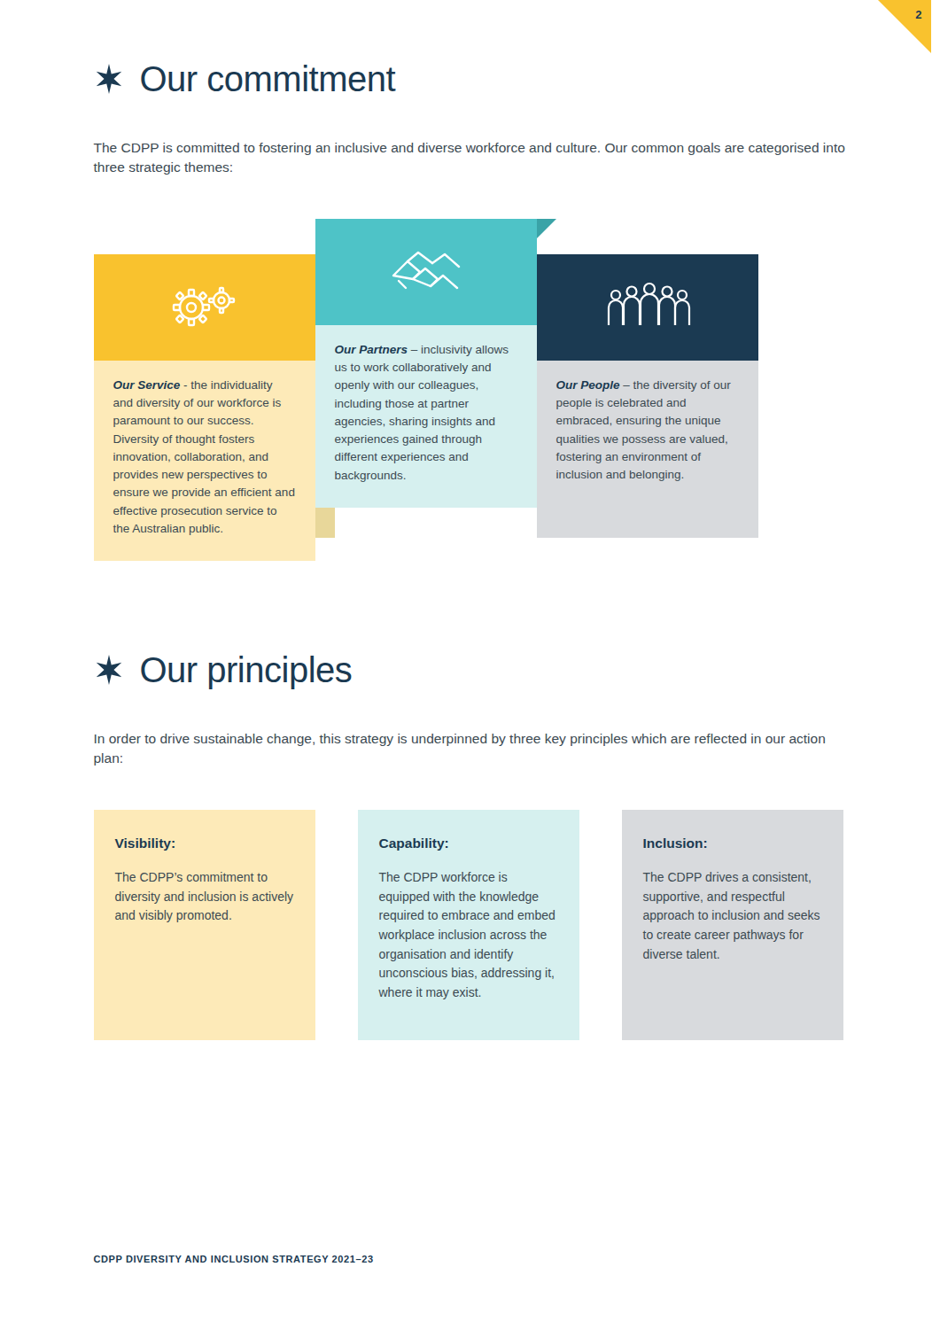2
Our commitment
The CDPP is committed to fostering an inclusive and diverse workforce and culture. Our common goals are categorised into three strategic themes:
Our Service - the individuality and diversity of our workforce is paramount to our success. Diversity of thought fosters innovation, collaboration, and provides new perspectives to ensure we provide an efficient and effective prosecution service to the Australian public.
Our Partners – inclusivity allows us to work collaboratively and openly with our colleagues, including those at partner agencies, sharing insights and experiences gained through different experiences and backgrounds.
Our People – the diversity of our people is celebrated and embraced, ensuring the unique qualities we possess are valued, fostering an environment of inclusion and belonging.
Our principles
In order to drive sustainable change, this strategy is underpinned by three key principles which are reflected in our action plan:
Visibility:
The CDPP’s commitment to diversity and inclusion is actively and visibly promoted.
Capability:
The CDPP workforce is equipped with the knowledge required to embrace and embed workplace inclusion across the organisation and identify unconscious bias, addressing it, where it may exist.
Inclusion:
The CDPP drives a consistent, supportive, and respectful approach to inclusion and seeks to create career pathways for diverse talent.
CDPP Diversity and Inclusion Strategy 2021–23